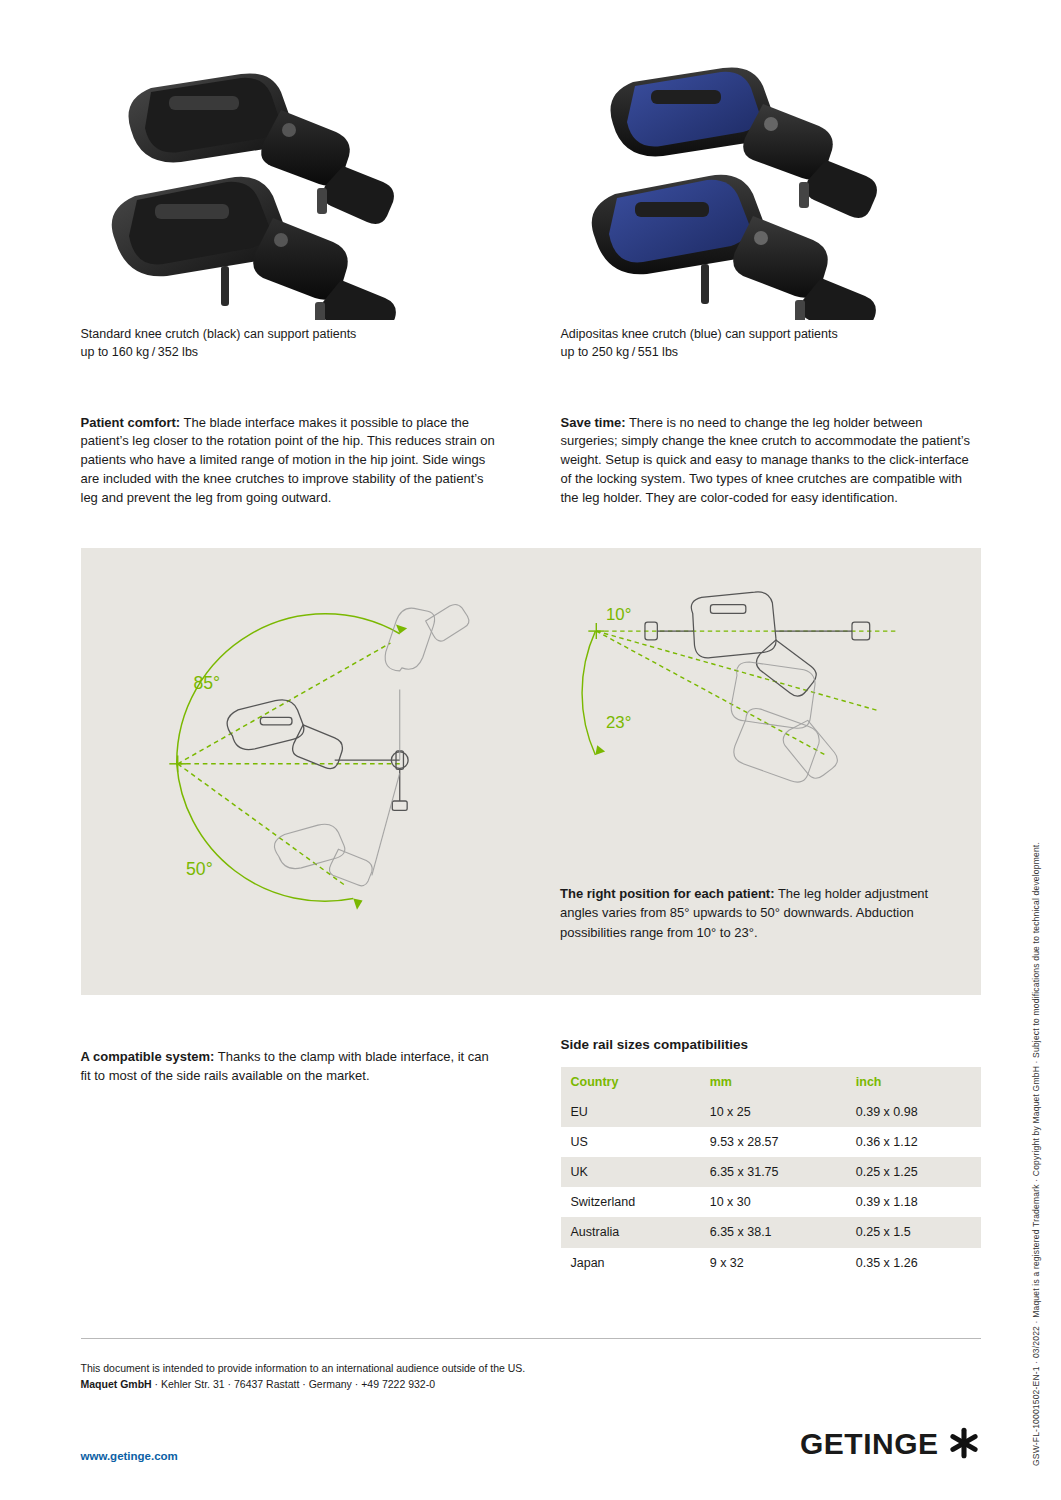Standard knee crutch (black) can support patients
up to 160 kg / 352 lbs
Adipositas knee crutch (blue) can support patients
up to 250 kg / 551 lbs
Patient comfort: The blade interface makes it possible to place the patient’s leg closer to the rotation point of the hip. This reduces strain on patients who have a limited range of motion in the hip joint. Side wings are included with the knee crutches to improve stability of the patient’s leg and prevent the leg from going outward.
Save time: There is no need to change the leg holder between surgeries; simply change the knee crutch to accommodate the patient’s weight. Setup is quick and easy to manage thanks to the click-interface of the locking system. Two types of knee crutches are compatible with the leg holder. They are color-coded for easy identification.
85° 50°
10° 23°
The right position for each patient: The leg holder adjustment angles varies from 85° upwards to 50° downwards. Abduction possibilities range from 10° to 23°.
A compatible system: Thanks to the clamp with blade interface, it can fit to most of the side rails available on the market.
Side rail sizes compatibilities
| Country | mm | inch |
| --- | --- | --- |
| EU | 10 x 25 | 0.39 x 0.98 |
| US | 9.53 x 28.57 | 0.36 x 1.12 |
| UK | 6.35 x 31.75 | 0.25 x 1.25 |
| Switzerland | 10 x 30 | 0.39 x 1.18 |
| Australia | 6.35 x 38.1 | 0.25 x 1.5 |
| Japan | 9 x 32 | 0.35 x 1.26 |
This document is intended to provide information to an international audience outside of the US.
Maquet GmbH · Kehler Str. 31 · 76437 Rastatt · Germany · +49 7222 932-0
www.getinge.com
GETINGE
GSW-FL-10001502-EN-1 · 03/2022 · Maquet is a registered Trademark · Copyright by Maquet GmbH · Subject to modifications due to technical development.